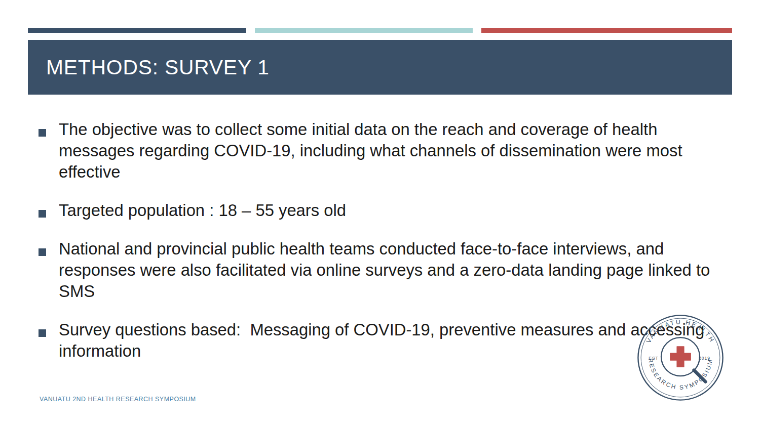Methods: Survey 1
The objective was to collect some initial data on the reach and coverage of health messages regarding COVID-19, including what channels of dissemination were most effective
Targeted population : 18 – 55 years old
National and provincial public health teams conducted face-to-face interviews, and responses were also facilitated via online surveys and a zero-data landing page linked to SMS
Survey questions based: Messaging of COVID-19, preventive measures and accessing information
VANUATU HEALTH RESEARCH SYMPOSIUM EST 2019
Vanuatu 2nd Health Research Symposium